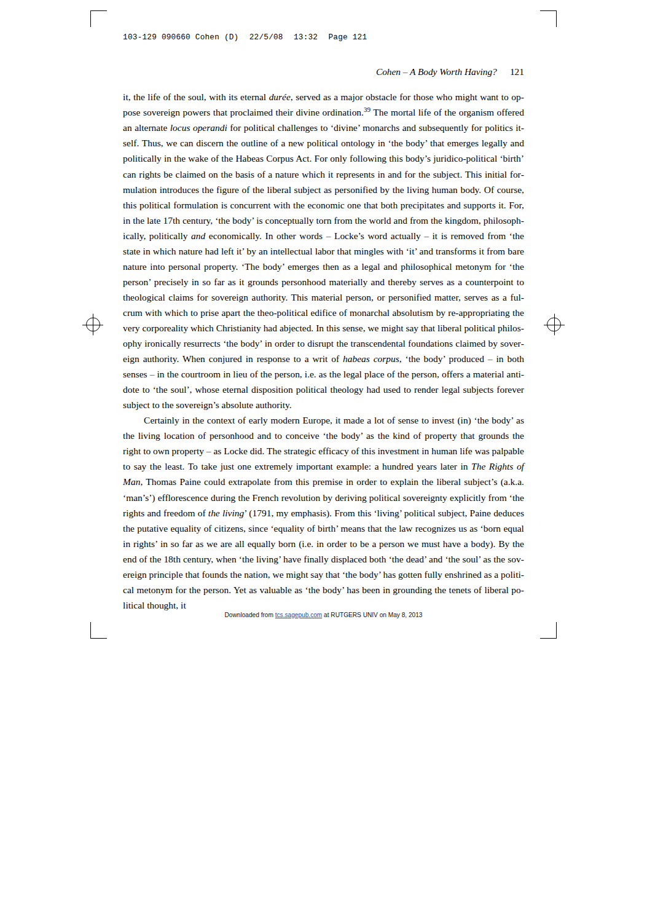103-129 090660 Cohen (D) 22/5/08 13:32 Page 121
Cohen – A Body Worth Having?121
it, the life of the soul, with its eternal durée, served as a major obstacle for those who might want to oppose sovereign powers that proclaimed their divine ordination.39 The mortal life of the organism offered an alternate locus operandi for political challenges to ‘divine’ monarchs and subsequently for politics itself. Thus, we can discern the outline of a new political ontology in ‘the body’ that emerges legally and politically in the wake of the Habeas Corpus Act. For only following this body’s juridico-political ‘birth’ can rights be claimed on the basis of a nature which it represents in and for the subject. This initial formulation introduces the figure of the liberal subject as personified by the living human body. Of course, this political formulation is concurrent with the economic one that both precipitates and supports it. For, in the late 17th century, ‘the body’ is conceptually torn from the world and from the kingdom, philosophically, politically and economically. In other words – Locke’s word actually – it is removed from ‘the state in which nature had left it’ by an intellectual labor that mingles with ‘it’ and transforms it from bare nature into personal property. ‘The body’ emerges then as a legal and philosophical metonym for ‘the person’ precisely in so far as it grounds personhood materially and thereby serves as a counterpoint to theological claims for sovereign authority. This material person, or personified matter, serves as a fulcrum with which to prise apart the theo-political edifice of monarchal absolutism by re-appropriating the very corporeality which Christianity had abjected. In this sense, we might say that liberal political philosophy ironically resurrects ‘the body’ in order to disrupt the transcendental foundations claimed by sovereign authority. When conjured in response to a writ of habeas corpus, ‘the body’ produced – in both senses – in the courtroom in lieu of the person, i.e. as the legal place of the person, offers a material antidote to ‘the soul’, whose eternal disposition political theology had used to render legal subjects forever subject to the sovereign’s absolute authority.
Certainly in the context of early modern Europe, it made a lot of sense to invest (in) ‘the body’ as the living location of personhood and to conceive ‘the body’ as the kind of property that grounds the right to own property – as Locke did. The strategic efficacy of this investment in human life was palpable to say the least. To take just one extremely important example: a hundred years later in The Rights of Man, Thomas Paine could extrapolate from this premise in order to explain the liberal subject’s (a.k.a. ‘man’s’) efflorescence during the French revolution by deriving political sovereignty explicitly from ‘the rights and freedom of the living’ (1791, my emphasis). From this ‘living’ political subject, Paine deduces the putative equality of citizens, since ‘equality of birth’ means that the law recognizes us as ‘born equal in rights’ in so far as we are all equally born (i.e. in order to be a person we must have a body). By the end of the 18th century, when ‘the living’ have finally displaced both ‘the dead’ and ‘the soul’ as the sovereign principle that founds the nation, we might say that ‘the body’ has gotten fully enshrined as a political metonym for the person. Yet as valuable as ‘the body’ has been in grounding the tenets of liberal political thought, it
Downloaded from tcs.sagepub.com at RUTGERS UNIV on May 8, 2013